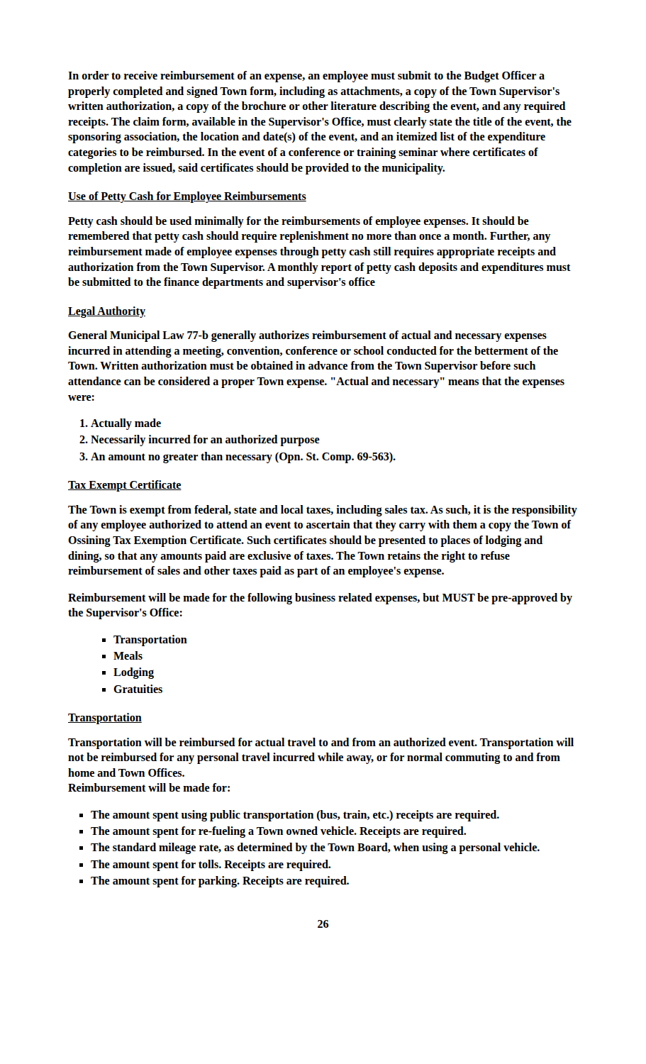In order to receive reimbursement of an expense, an employee must submit to the Budget Officer a properly completed and signed Town form, including as attachments, a copy of the Town Supervisor's written authorization, a copy of the brochure or other literature describing the event, and any required receipts. The claim form, available in the Supervisor's Office, must clearly state the title of the event, the sponsoring association, the location and date(s) of the event, and an itemized list of the expenditure categories to be reimbursed. In the event of a conference or training seminar where certificates of completion are issued, said certificates should be provided to the municipality.
Use of Petty Cash for Employee Reimbursements
Petty cash should be used minimally for the reimbursements of employee expenses. It should be remembered that petty cash should require replenishment no more than once a month. Further, any reimbursement made of employee expenses through petty cash still requires appropriate receipts and authorization from the Town Supervisor. A monthly report of petty cash deposits and expenditures must be submitted to the finance departments and supervisor's office
Legal Authority
General Municipal Law 77-b generally authorizes reimbursement of actual and necessary expenses incurred in attending a meeting, convention, conference or school conducted for the betterment of the Town. Written authorization must be obtained in advance from the Town Supervisor before such attendance can be considered a proper Town expense. "Actual and necessary" means that the expenses were:
Actually made
Necessarily incurred for an authorized purpose
An amount no greater than necessary (Opn. St. Comp. 69-563).
Tax Exempt Certificate
The Town is exempt from federal, state and local taxes, including sales tax. As such, it is the responsibility of any employee authorized to attend an event to ascertain that they carry with them a copy the Town of Ossining Tax Exemption Certificate. Such certificates should be presented to places of lodging and dining, so that any amounts paid are exclusive of taxes. The Town retains the right to refuse reimbursement of sales and other taxes paid as part of an employee's expense.
Reimbursement will be made for the following business related expenses, but MUST be pre-approved by the Supervisor's Office:
Transportation
Meals
Lodging
Gratuities
Transportation
Transportation will be reimbursed for actual travel to and from an authorized event. Transportation will not be reimbursed for any personal travel incurred while away, or for normal commuting to and from home and Town Offices.
Reimbursement will be made for:
The amount spent using public transportation (bus, train, etc.) receipts are required.
The amount spent for re-fueling a Town owned vehicle. Receipts are required.
The standard mileage rate, as determined by the Town Board, when using a personal vehicle.
The amount spent for tolls. Receipts are required.
The amount spent for parking. Receipts are required.
26